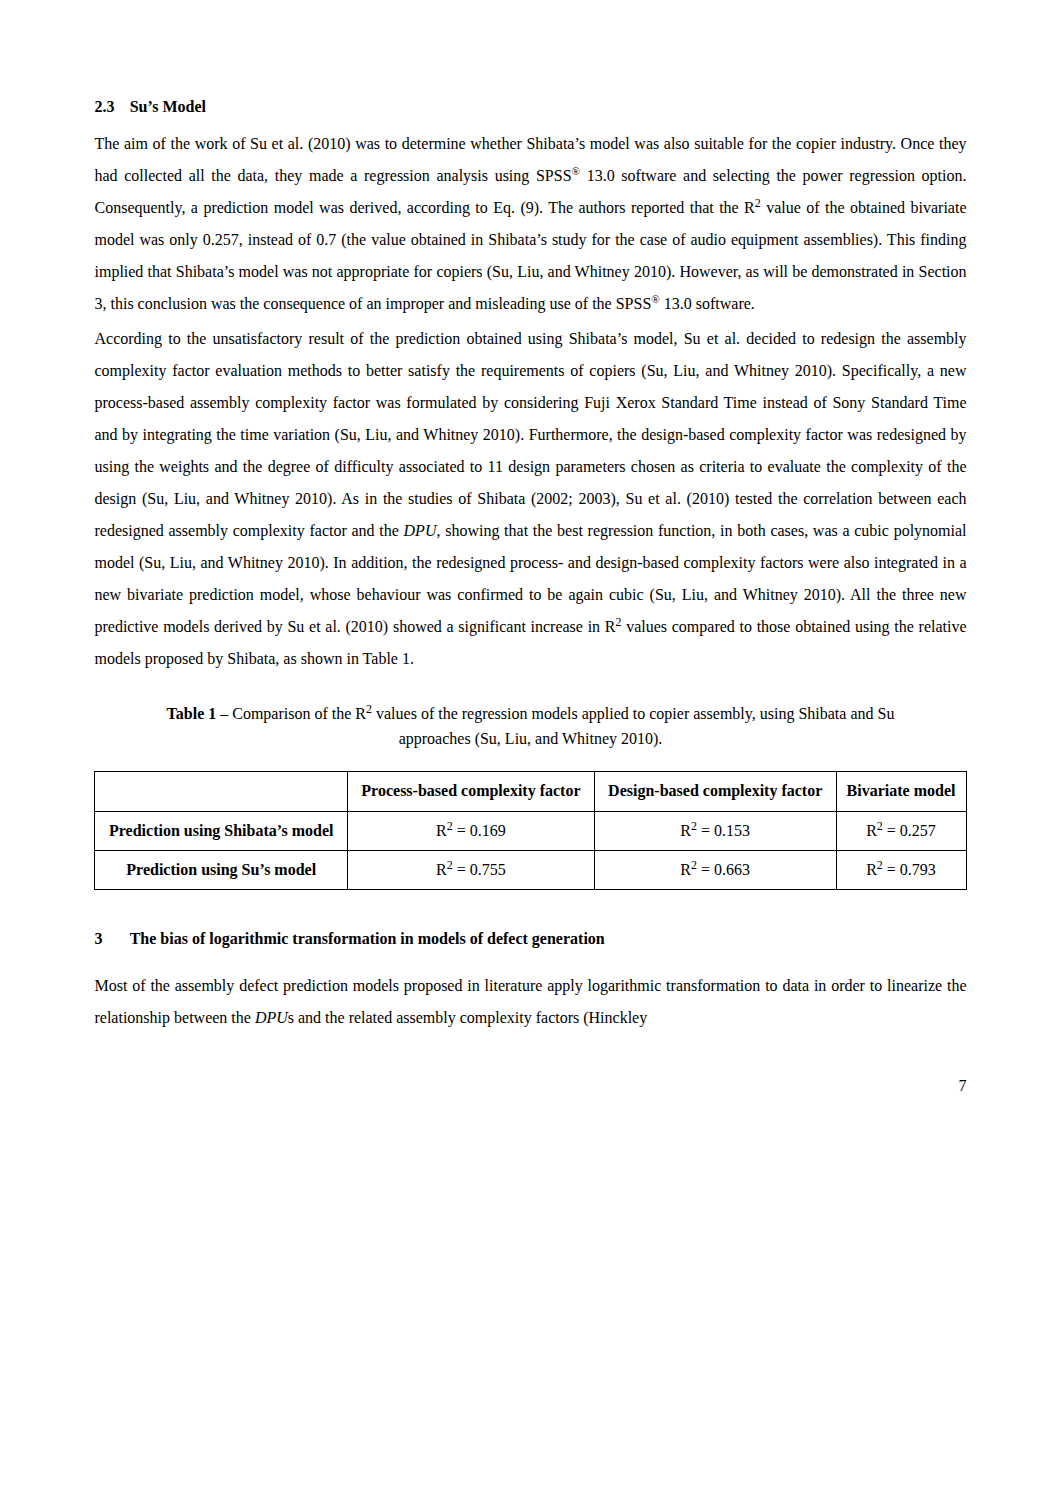2.3 Su’s Model
The aim of the work of Su et al. (2010) was to determine whether Shibata’s model was also suitable for the copier industry. Once they had collected all the data, they made a regression analysis using SPSS® 13.0 software and selecting the power regression option. Consequently, a prediction model was derived, according to Eq. (9). The authors reported that the R2 value of the obtained bivariate model was only 0.257, instead of 0.7 (the value obtained in Shibata’s study for the case of audio equipment assemblies). This finding implied that Shibata’s model was not appropriate for copiers (Su, Liu, and Whitney 2010). However, as will be demonstrated in Section 3, this conclusion was the consequence of an improper and misleading use of the SPSS® 13.0 software.
According to the unsatisfactory result of the prediction obtained using Shibata’s model, Su et al. decided to redesign the assembly complexity factor evaluation methods to better satisfy the requirements of copiers (Su, Liu, and Whitney 2010). Specifically, a new process-based assembly complexity factor was formulated by considering Fuji Xerox Standard Time instead of Sony Standard Time and by integrating the time variation (Su, Liu, and Whitney 2010). Furthermore, the design-based complexity factor was redesigned by using the weights and the degree of difficulty associated to 11 design parameters chosen as criteria to evaluate the complexity of the design (Su, Liu, and Whitney 2010). As in the studies of Shibata (2002; 2003), Su et al. (2010) tested the correlation between each redesigned assembly complexity factor and the DPU, showing that the best regression function, in both cases, was a cubic polynomial model (Su, Liu, and Whitney 2010). In addition, the redesigned process- and design-based complexity factors were also integrated in a new bivariate prediction model, whose behaviour was confirmed to be again cubic (Su, Liu, and Whitney 2010). All the three new predictive models derived by Su et al. (2010) showed a significant increase in R2 values compared to those obtained using the relative models proposed by Shibata, as shown in Table 1.
Table 1 – Comparison of the R2 values of the regression models applied to copier assembly, using Shibata and Su approaches (Su, Liu, and Whitney 2010).
| | Process-based complexity factor | Design-based complexity factor | Bivariate model |
| Prediction using Shibata’s model | R 2 = 0.169 | R 2 = 0.153 | R 2 = 0.257 |
| Prediction using Su’s model | R 2 = 0.755 | R 2 = 0.663 | R 2 = 0.793 |
3 The bias of logarithmic transformation in models of defect generation
Most of the assembly defect prediction models proposed in literature apply logarithmic transformation to data in order to linearize the relationship between the DPUs and the related assembly complexity factors (Hinckley
7